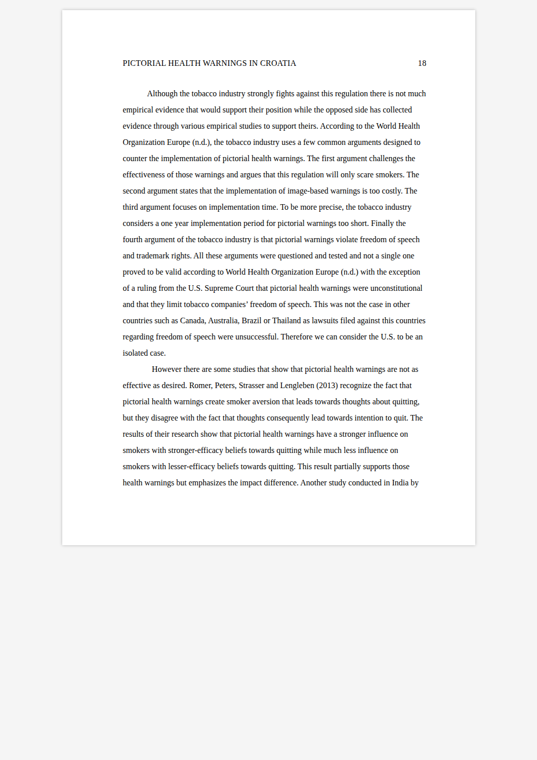Pictorial Health Warnings in Croatia 18
Although the tobacco industry strongly fights against this regulation there is not much empirical evidence that would support their position while the opposed side has collected evidence through various empirical studies to support theirs. According to the World Health Organization Europe (n.d.), the tobacco industry uses a few common arguments designed to counter the implementation of pictorial health warnings. The first argument challenges the effectiveness of those warnings and argues that this regulation will only scare smokers. The second argument states that the implementation of image-based warnings is too costly. The third argument focuses on implementation time. To be more precise, the tobacco industry considers a one year implementation period for pictorial warnings too short. Finally the fourth argument of the tobacco industry is that pictorial warnings violate freedom of speech and trademark rights. All these arguments were questioned and tested and not a single one proved to be valid according to World Health Organization Europe (n.d.) with the exception of a ruling from the U.S. Supreme Court that pictorial health warnings were unconstitutional and that they limit tobacco companies’ freedom of speech. This was not the case in other countries such as Canada, Australia, Brazil or Thailand as lawsuits filed against this countries regarding freedom of speech were unsuccessful. Therefore we can consider the U.S. to be an isolated case.
However there are some studies that show that pictorial health warnings are not as effective as desired. Romer, Peters, Strasser and Lengleben (2013) recognize the fact that pictorial health warnings create smoker aversion that leads towards thoughts about quitting, but they disagree with the fact that thoughts consequently lead towards intention to quit. The results of their research show that pictorial health warnings have a stronger influence on smokers with stronger-efficacy beliefs towards quitting while much less influence on smokers with lesser-efficacy beliefs towards quitting. This result partially supports those health warnings but emphasizes the impact difference. Another study conducted in India by